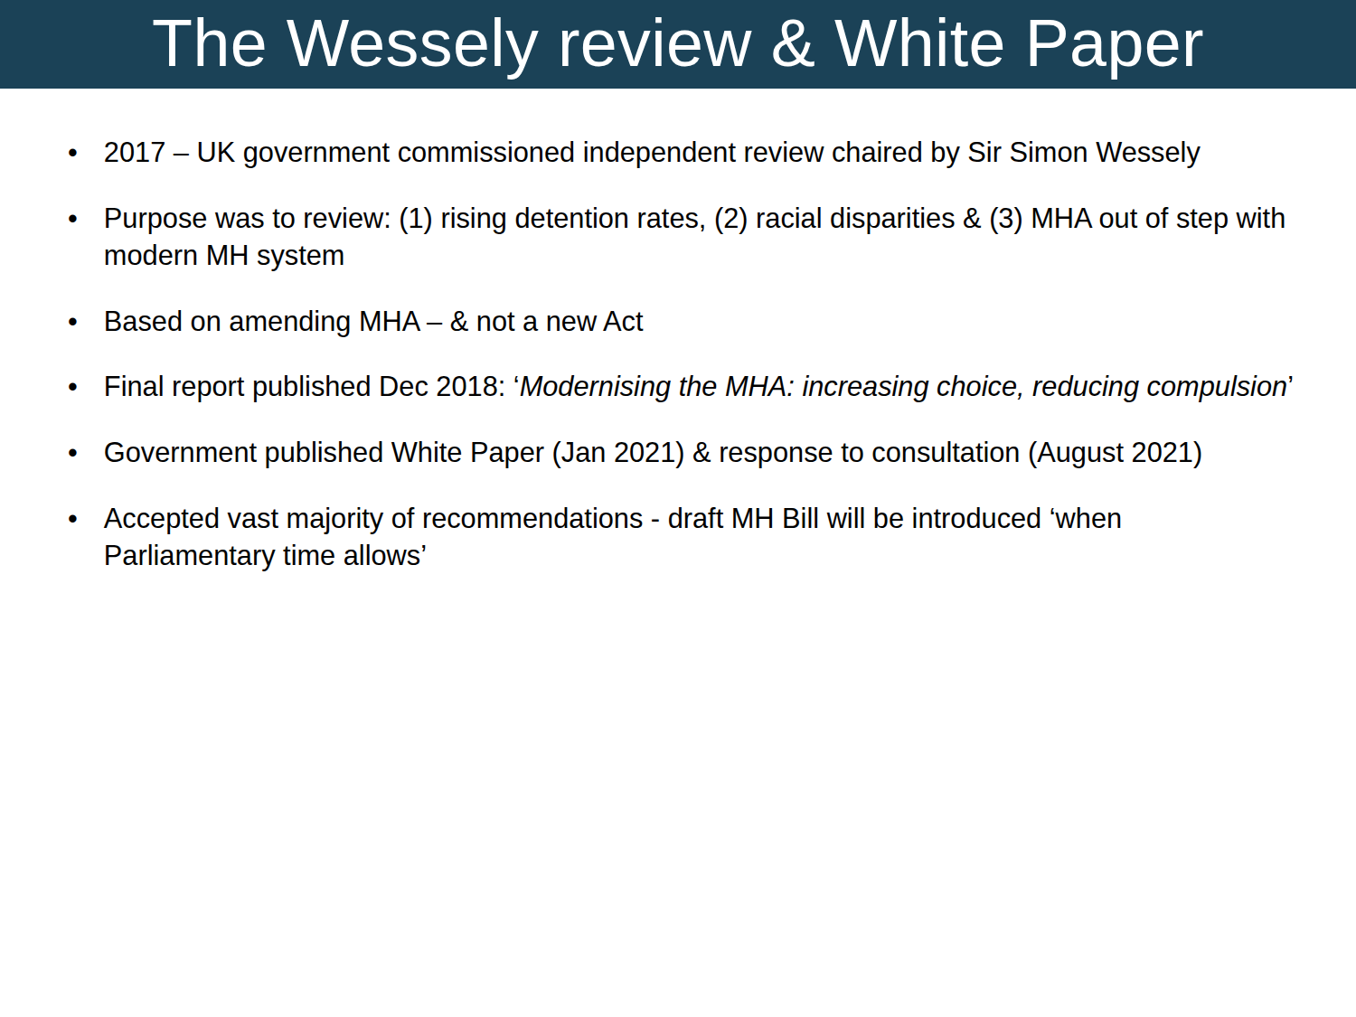The Wessely review & White Paper
2017 – UK government commissioned independent review chaired by Sir Simon Wessely
Purpose was to review: (1) rising detention rates, (2) racial disparities & (3) MHA out of step with modern MH system
Based on amending MHA – & not a new Act
Final report published Dec 2018: ‘Modernising the MHA: increasing choice, reducing compulsion’
Government published White Paper (Jan 2021) & response to consultation (August 2021)
Accepted vast majority of recommendations - draft MH Bill will be introduced ‘when Parliamentary time allows’